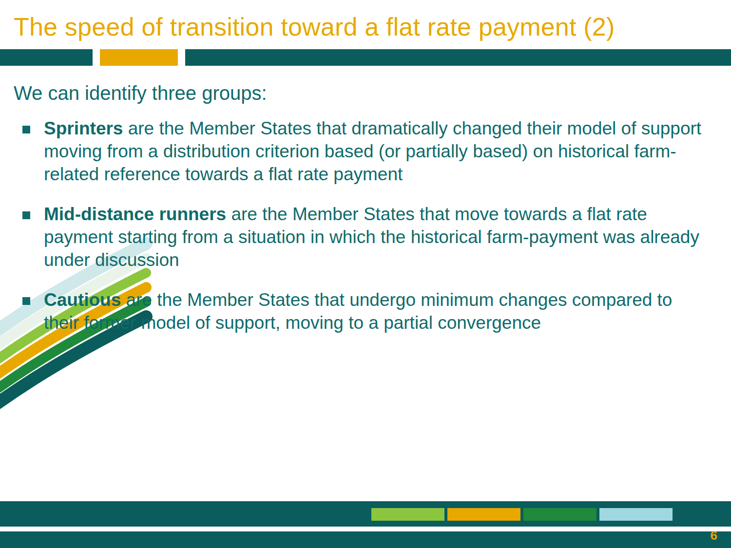The speed of transition toward a flat rate payment (2)
We can identify three groups:
Sprinters are the Member States that dramatically changed their model of support moving from a distribution criterion based (or partially based) on historical farm-related reference towards a flat rate payment
Mid-distance runners are the Member States that move towards a flat rate payment starting from a situation in which the historical farm-payment was already under discussion
Cautious are the Member States that undergo minimum changes compared to their former model of support, moving to a partial convergence
6